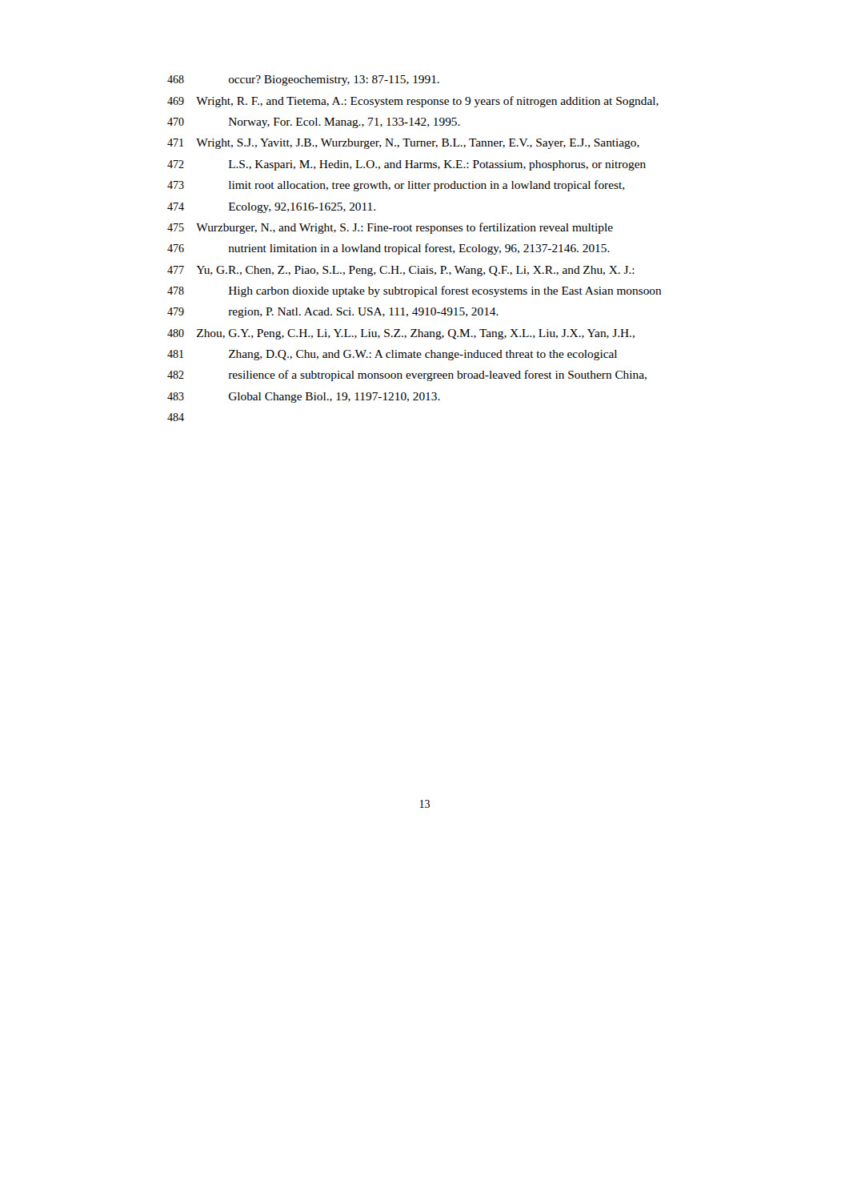468 occur? Biogeochemistry, 13: 87-115, 1991.
469 Wright, R. F., and Tietema, A.: Ecosystem response to 9 years of nitrogen addition at Sogndal,
470 Norway, For. Ecol. Manag., 71, 133-142, 1995.
471 Wright, S.J., Yavitt, J.B., Wurzburger, N., Turner, B.L., Tanner, E.V., Sayer, E.J., Santiago,
472 L.S., Kaspari, M., Hedin, L.O., and Harms, K.E.: Potassium, phosphorus, or nitrogen
473 limit root allocation, tree growth, or litter production in a lowland tropical forest,
474 Ecology, 92,1616-1625, 2011.
475 Wurzburger, N., and Wright, S. J.: Fine‐root responses to fertilization reveal multiple
476 nutrient limitation in a lowland tropical forest, Ecology, 96, 2137-2146. 2015.
477 Yu, G.R., Chen, Z., Piao, S.L., Peng, C.H., Ciais, P., Wang, Q.F., Li, X.R., and Zhu, X. J.:
478 High carbon dioxide uptake by subtropical forest ecosystems in the East Asian monsoon
479 region, P. Natl. Acad. Sci. USA, 111, 4910-4915, 2014.
480 Zhou, G.Y., Peng, C.H., Li, Y.L., Liu, S.Z., Zhang, Q.M., Tang, X.L., Liu, J.X., Yan, J.H.,
481 Zhang, D.Q., Chu, and G.W.: A climate change-induced threat to the ecological
482 resilience of a subtropical monsoon evergreen broad-leaved forest in Southern China,
483 Global Change Biol., 19, 1197-1210, 2013.
484
13